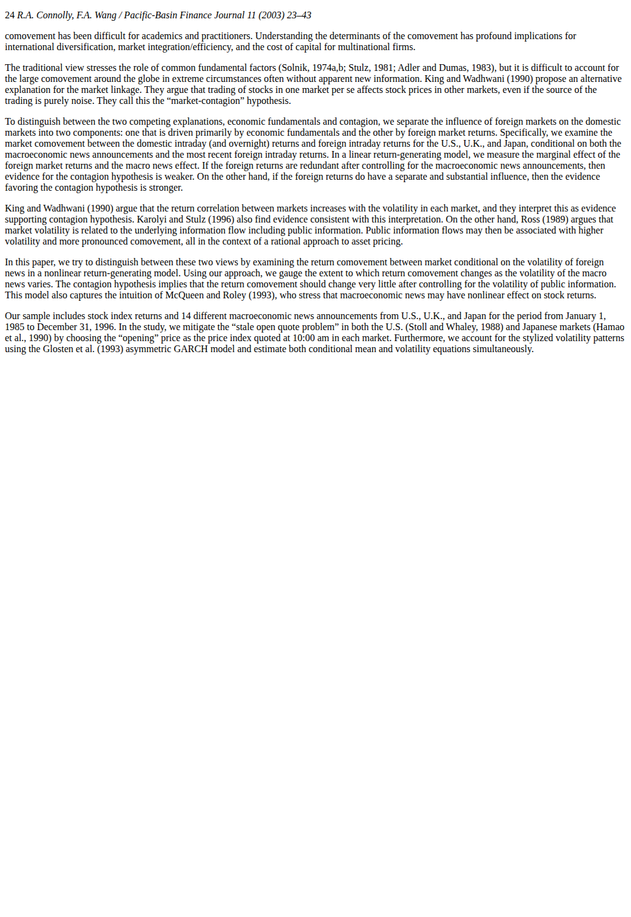24 R.A. Connolly, F.A. Wang / Pacific-Basin Finance Journal 11 (2003) 23–43
comovement has been difficult for academics and practitioners. Understanding the determinants of the comovement has profound implications for international diversification, market integration/efficiency, and the cost of capital for multinational firms.
The traditional view stresses the role of common fundamental factors (Solnik, 1974a,b; Stulz, 1981; Adler and Dumas, 1983), but it is difficult to account for the large comovement around the globe in extreme circumstances often without apparent new information. King and Wadhwani (1990) propose an alternative explanation for the market linkage. They argue that trading of stocks in one market per se affects stock prices in other markets, even if the source of the trading is purely noise. They call this the “market-contagion” hypothesis.
To distinguish between the two competing explanations, economic fundamentals and contagion, we separate the influence of foreign markets on the domestic markets into two components: one that is driven primarily by economic fundamentals and the other by foreign market returns. Specifically, we examine the market comovement between the domestic intraday (and overnight) returns and foreign intraday returns for the U.S., U.K., and Japan, conditional on both the macroeconomic news announcements and the most recent foreign intraday returns. In a linear return-generating model, we measure the marginal effect of the foreign market returns and the macro news effect. If the foreign returns are redundant after controlling for the macroeconomic news announcements, then evidence for the contagion hypothesis is weaker. On the other hand, if the foreign returns do have a separate and substantial influence, then the evidence favoring the contagion hypothesis is stronger.
King and Wadhwani (1990) argue that the return correlation between markets increases with the volatility in each market, and they interpret this as evidence supporting contagion hypothesis. Karolyi and Stulz (1996) also find evidence consistent with this interpretation. On the other hand, Ross (1989) argues that market volatility is related to the underlying information flow including public information. Public information flows may then be associated with higher volatility and more pronounced comovement, all in the context of a rational approach to asset pricing.
In this paper, we try to distinguish between these two views by examining the return comovement between market conditional on the volatility of foreign news in a nonlinear return-generating model. Using our approach, we gauge the extent to which return comovement changes as the volatility of the macro news varies. The contagion hypothesis implies that the return comovement should change very little after controlling for the volatility of public information. This model also captures the intuition of McQueen and Roley (1993), who stress that macroeconomic news may have nonlinear effect on stock returns.
Our sample includes stock index returns and 14 different macroeconomic news announcements from U.S., U.K., and Japan for the period from January 1, 1985 to December 31, 1996. In the study, we mitigate the “stale open quote problem” in both the U.S. (Stoll and Whaley, 1988) and Japanese markets (Hamao et al., 1990) by choosing the “opening” price as the price index quoted at 10:00 am in each market. Furthermore, we account for the stylized volatility patterns using the Glosten et al. (1993) asymmetric GARCH model and estimate both conditional mean and volatility equations simultaneously.